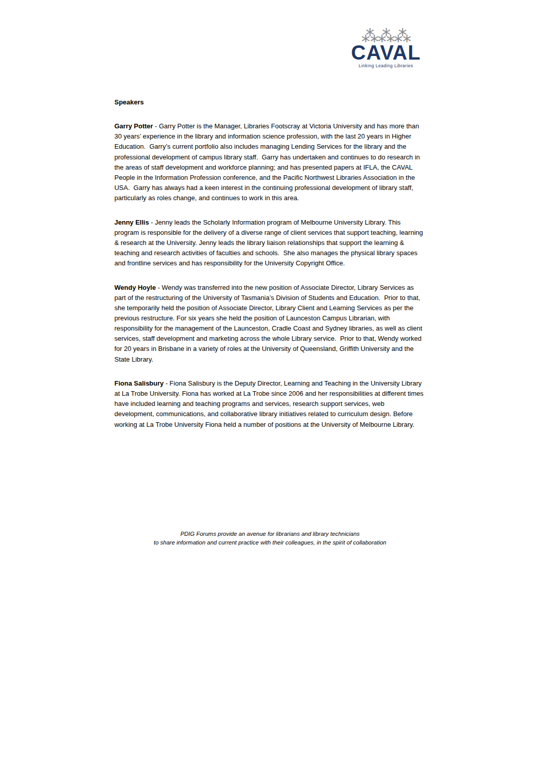⁂⁂⁂ CAVAL Linking Leading Libraries
Speakers
Garry Potter - Garry Potter is the Manager, Libraries Footscray at Victoria University and has more than 30 years’ experience in the library and information science profession, with the last 20 years in Higher Education. Garry’s current portfolio also includes managing Lending Services for the library and the professional development of campus library staff. Garry has undertaken and continues to do research in the areas of staff development and workforce planning; and has presented papers at IFLA, the CAVAL People in the Information Profession conference, and the Pacific Northwest Libraries Association in the USA. Garry has always had a keen interest in the continuing professional development of library staff, particularly as roles change, and continues to work in this area.
Jenny Ellis - Jenny leads the Scholarly Information program of Melbourne University Library. This program is responsible for the delivery of a diverse range of client services that support teaching, learning & research at the University. Jenny leads the library liaison relationships that support the learning & teaching and research activities of faculties and schools. She also manages the physical library spaces and frontline services and has responsibility for the University Copyright Office.
Wendy Hoyle - Wendy was transferred into the new position of Associate Director, Library Services as part of the restructuring of the University of Tasmania’s Division of Students and Education. Prior to that, she temporarily held the position of Associate Director, Library Client and Learning Services as per the previous restructure. For six years she held the position of Launceston Campus Librarian, with responsibility for the management of the Launceston, Cradle Coast and Sydney libraries, as well as client services, staff development and marketing across the whole Library service. Prior to that, Wendy worked for 20 years in Brisbane in a variety of roles at the University of Queensland, Griffith University and the State Library.
Fiona Salisbury - Fiona Salisbury is the Deputy Director, Learning and Teaching in the University Library at La Trobe University. Fiona has worked at La Trobe since 2006 and her responsibilities at different times have included learning and teaching programs and services, research support services, web development, communications, and collaborative library initiatives related to curriculum design. Before working at La Trobe University Fiona held a number of positions at the University of Melbourne Library.
PDIG Forums provide an avenue for librarians and library technicians
to share information and current practice with their colleagues, in the spirit of collaboration